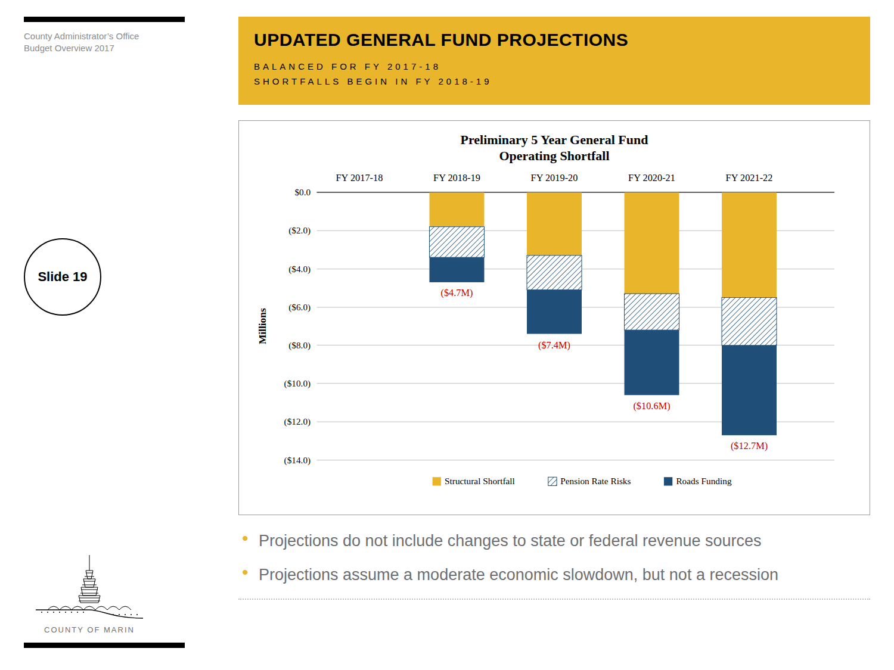County Administrator’s Office
Budget Overview 2017
Slide 19
COUNTY OF MARIN
UPDATED GENERAL FUND PROJECTIONS
BALANCED FOR FY 2017-18
SHORTFALLS BEGIN IN FY 2018-19
Preliminary 5 Year General Fund
Operating Shortfall
FY 2017-18 FY 2018-19 FY 2019-20 FY 2020-21 FY 2021-22 Millions $0.0 ($2.0) ($4.0) ($6.0) ($8.0) ($10.0) ($12.0) ($14.0) ($4.7M) ($7.4M) ($10.6M) ($12.7M) Structural Shortfall Pension Rate Risks Roads Funding
Projections do not include changes to state or federal revenue sources
Projections assume a moderate economic slowdown, but not a recession